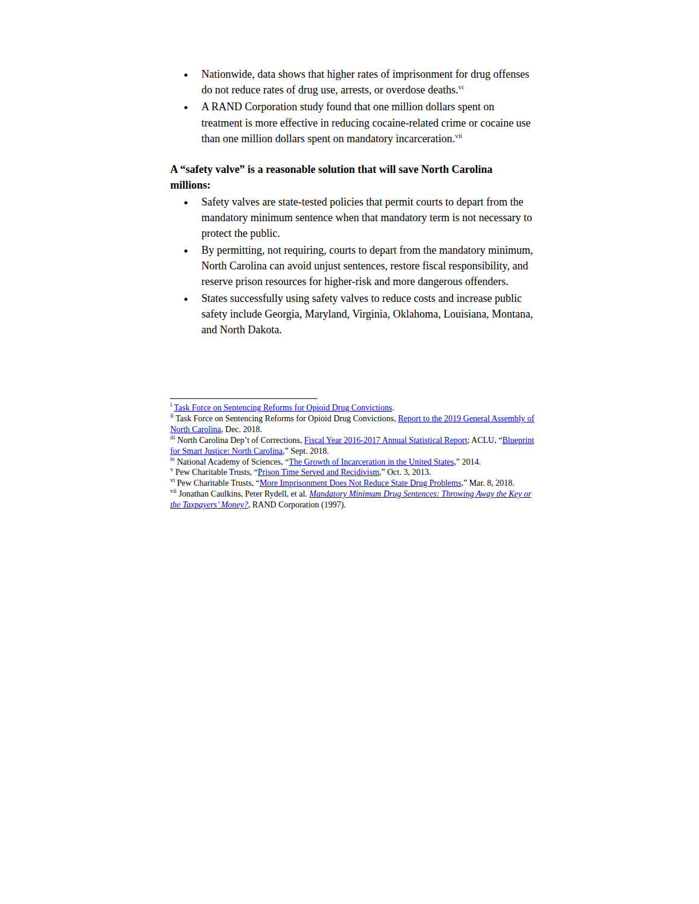Nationwide, data shows that higher rates of imprisonment for drug offenses do not reduce rates of drug use, arrests, or overdose deaths.vi
A RAND Corporation study found that one million dollars spent on treatment is more effective in reducing cocaine-related crime or cocaine use than one million dollars spent on mandatory incarceration.vii
A “safety valve” is a reasonable solution that will save North Carolina millions:
Safety valves are state-tested policies that permit courts to depart from the mandatory minimum sentence when that mandatory term is not necessary to protect the public.
By permitting, not requiring, courts to depart from the mandatory minimum, North Carolina can avoid unjust sentences, restore fiscal responsibility, and reserve prison resources for higher-risk and more dangerous offenders.
States successfully using safety valves to reduce costs and increase public safety include Georgia, Maryland, Virginia, Oklahoma, Louisiana, Montana, and North Dakota.
i Task Force on Sentencing Reforms for Opioid Drug Convictions.
ii Task Force on Sentencing Reforms for Opioid Drug Convictions, Report to the 2019 General Assembly of North Carolina, Dec. 2018.
iii North Carolina Dep’t of Corrections, Fiscal Year 2016-2017 Annual Statistical Report; ACLU, “Blueprint for Smart Justice: North Carolina,” Sept. 2018.
iv National Academy of Sciences, “The Growth of Incarceration in the United States,” 2014.
v Pew Charitable Trusts, “Prison Time Served and Recidivism,” Oct. 3, 2013.
vi Pew Charitable Trusts, “More Imprisonment Does Not Reduce State Drug Problems,” Mar. 8, 2018.
vii Jonathan Caulkins, Peter Rydell, et al. Mandatory Minimum Drug Sentences: Throwing Away the Key or the Taxpayers’ Money?, RAND Corporation (1997).